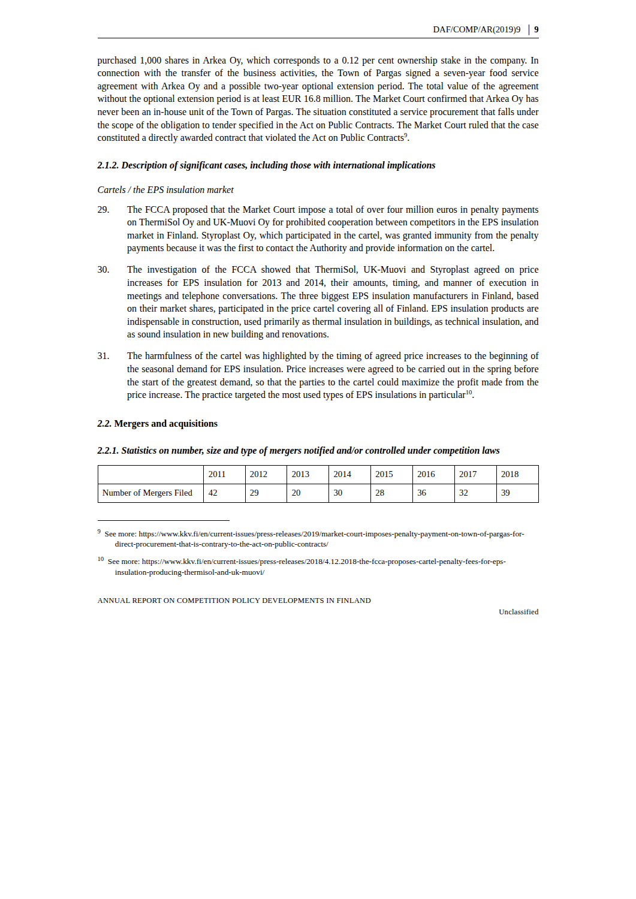DAF/COMP/AR(2019)9│ 9
purchased 1,000 shares in Arkea Oy, which corresponds to a 0.12 per cent ownership stake in the company. In connection with the transfer of the business activities, the Town of Pargas signed a seven-year food service agreement with Arkea Oy and a possible two-year optional extension period. The total value of the agreement without the optional extension period is at least EUR 16.8 million. The Market Court confirmed that Arkea Oy has never been an in-house unit of the Town of Pargas. The situation constituted a service procurement that falls under the scope of the obligation to tender specified in the Act on Public Contracts. The Market Court ruled that the case constituted a directly awarded contract that violated the Act on Public Contracts9.
2.1.2. Description of significant cases, including those with international implications
Cartels / the EPS insulation market
29.
The FCCA proposed that the Market Court impose a total of over four million euros in penalty payments on ThermiSol Oy and UK-Muovi Oy for prohibited cooperation between competitors in the EPS insulation market in Finland. Styroplast Oy, which participated in the cartel, was granted immunity from the penalty payments because it was the first to contact the Authority and provide information on the cartel.
30.
The investigation of the FCCA showed that ThermiSol, UK-Muovi and Styroplast agreed on price increases for EPS insulation for 2013 and 2014, their amounts, timing, and manner of execution in meetings and telephone conversations. The three biggest EPS insulation manufacturers in Finland, based on their market shares, participated in the price cartel covering all of Finland. EPS insulation products are indispensable in construction, used primarily as thermal insulation in buildings, as technical insulation, and as sound insulation in new building and renovations.
31.
The harmfulness of the cartel was highlighted by the timing of agreed price increases to the beginning of the seasonal demand for EPS insulation. Price increases were agreed to be carried out in the spring before the start of the greatest demand, so that the parties to the cartel could maximize the profit made from the price increase. The practice targeted the most used types of EPS insulations in particular10.
2.2. Mergers and acquisitions
2.2.1. Statistics on number, size and type of mergers notified and/or controlled under competition laws
| | 2011 | 2012 | 2013 | 2014 | 2015 | 2016 | 2017 | 2018 |
| --- | --- | --- | --- | --- | --- | --- | --- | --- |
| Number of Mergers Filed | 42 | 29 | 20 | 30 | 28 | 36 | 32 | 39 |
9 See more: https://www.kkv.fi/en/current-issues/press-releases/2019/market-court-imposes-penalty-payment-on-town-of-pargas-for-direct-procurement-that-is-contrary-to-the-act-on-public-contracts/
10 See more: https://www.kkv.fi/en/current-issues/press-releases/2018/4.12.2018-the-fcca-proposes-cartel-penalty-fees-for-eps-insulation-producing-thermisol-and-uk-muovi/
ANNUAL REPORT ON COMPETITION POLICY DEVELOPMENTS IN FINLAND
Unclassified